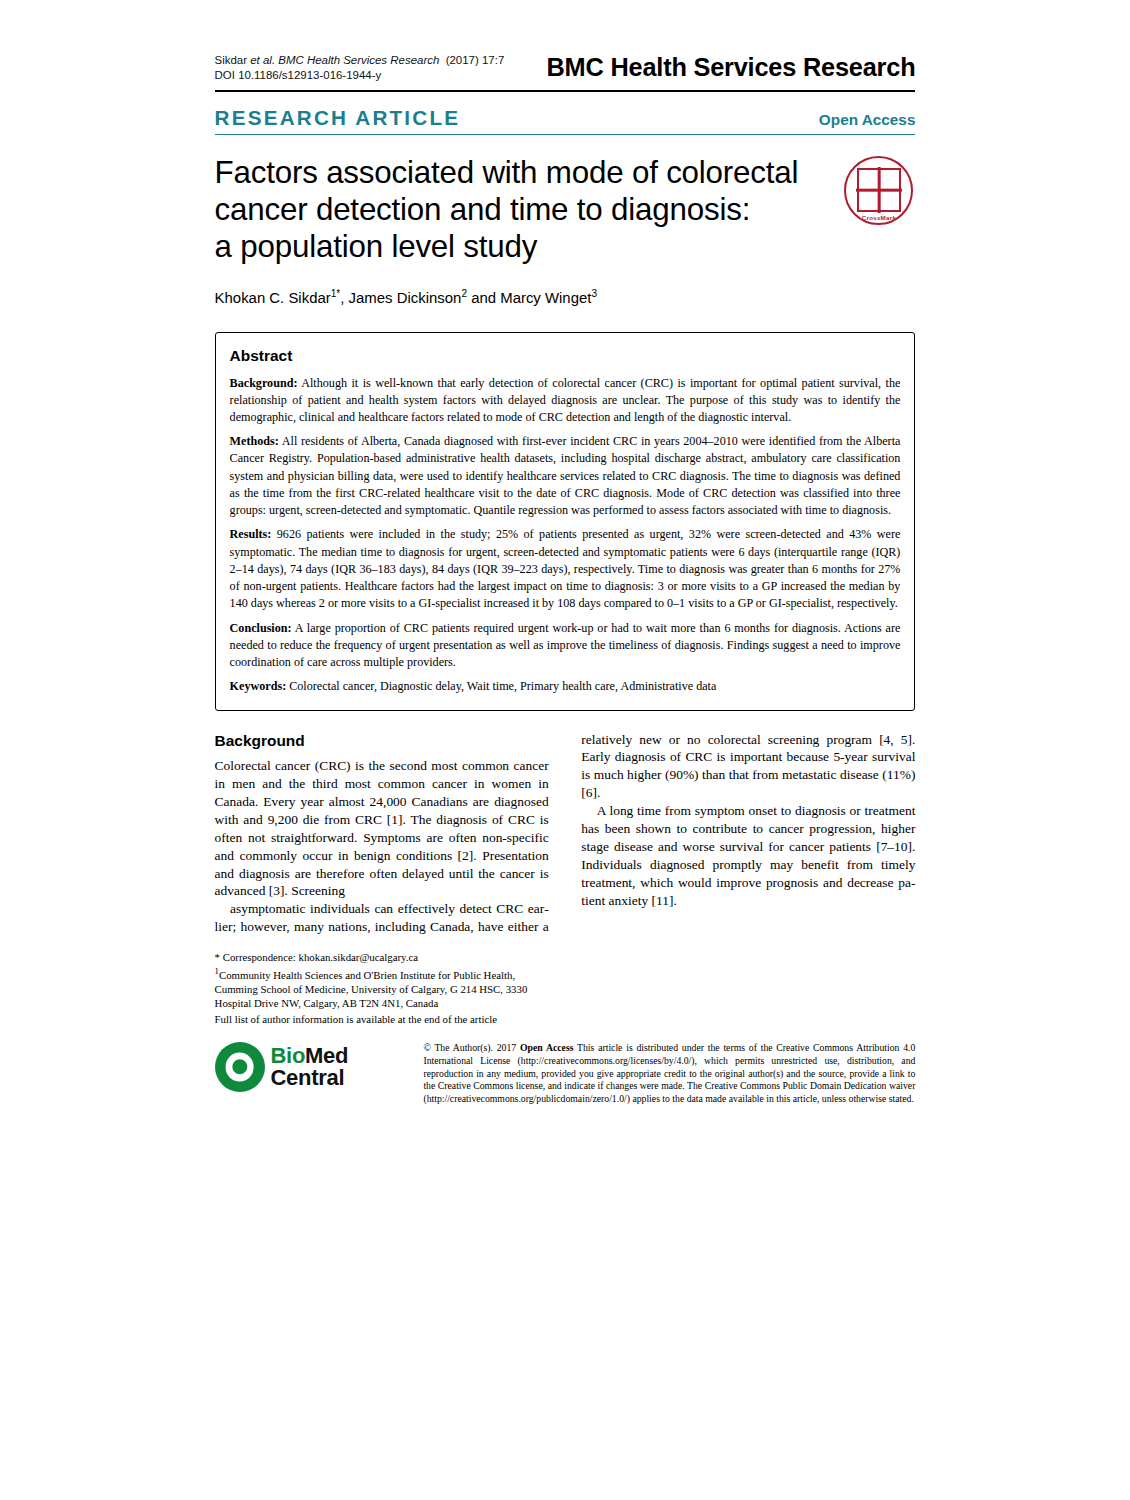Sikdar et al. BMC Health Services Research (2017) 17:7
DOI 10.1186/s12913-016-1944-y
BMC Health Services Research
RESEARCH ARTICLE
Open Access
CrossMark
Factors associated with mode of colorectal
cancer detection and time to diagnosis:
a population level study
Khokan C. Sikdar1*, James Dickinson2 and Marcy Winget3
Abstract
Background: Although it is well-known that early detection of colorectal cancer (CRC) is important for optimal patient survival, the relationship of patient and health system factors with delayed diagnosis are unclear. The purpose of this study was to identify the demographic, clinical and healthcare factors related to mode of CRC detection and length of the diagnostic interval.
Methods: All residents of Alberta, Canada diagnosed with first-ever incident CRC in years 2004–2010 were identified from the Alberta Cancer Registry. Population-based administrative health datasets, including hospital discharge abstract, ambulatory care classification system and physician billing data, were used to identify healthcare services related to CRC diagnosis. The time to diagnosis was defined as the time from the first CRC-related healthcare visit to the date of CRC diagnosis. Mode of CRC detection was classified into three groups: urgent, screen-detected and symptomatic. Quantile regression was performed to assess factors associated with time to diagnosis.
Results: 9626 patients were included in the study; 25% of patients presented as urgent, 32% were screen-detected and 43% were symptomatic. The median time to diagnosis for urgent, screen-detected and symptomatic patients were 6 days (interquartile range (IQR) 2–14 days), 74 days (IQR 36–183 days), 84 days (IQR 39–223 days), respectively. Time to diagnosis was greater than 6 months for 27% of non-urgent patients. Healthcare factors had the largest impact on time to diagnosis: 3 or more visits to a GP increased the median by 140 days whereas 2 or more visits to a GI-specialist increased it by 108 days compared to 0–1 visits to a GP or GI-specialist, respectively.
Conclusion: A large proportion of CRC patients required urgent work-up or had to wait more than 6 months for diagnosis. Actions are needed to reduce the frequency of urgent presentation as well as improve the timeliness of diagnosis. Findings suggest a need to improve coordination of care across multiple providers.
Keywords: Colorectal cancer, Diagnostic delay, Wait time, Primary health care, Administrative data
Background
Colorectal cancer (CRC) is the second most common cancer in men and the third most common cancer in women in Canada. Every year almost 24,000 Canadians are diagnosed with and 9,200 die from CRC [1]. The diagnosis of CRC is often not straightforward. Symptoms are often non-specific and commonly occur in benign conditions [2]. Presentation and diagnosis are therefore often delayed until the cancer is advanced [3]. Screening
asymptomatic individuals can effectively detect CRC earlier; however, many nations, including Canada, have either a relatively new or no colorectal screening program [4, 5]. Early diagnosis of CRC is important because 5-year survival is much higher (90%) than that from metastatic disease (11%) [6].
A long time from symptom onset to diagnosis or treatment has been shown to contribute to cancer progression, higher stage disease and worse survival for cancer patients [7–10]. Individuals diagnosed promptly may benefit from timely treatment, which would improve prognosis and decrease patient anxiety [11].
* Correspondence: khokan.sikdar@ucalgary.ca
1Community Health Sciences and O'Brien Institute for Public Health, Cumming School of Medicine, University of Calgary, G 214 HSC, 3330 Hospital Drive NW, Calgary, AB T2N 4N1, Canada
Full list of author information is available at the end of the article
Bio Med Central
© The Author(s). 2017 Open Access This article is distributed under the terms of the Creative Commons Attribution 4.0 International License (http://creativecommons.org/licenses/by/4.0/), which permits unrestricted use, distribution, and reproduction in any medium, provided you give appropriate credit to the original author(s) and the source, provide a link to the Creative Commons license, and indicate if changes were made. The Creative Commons Public Domain Dedication waiver (http://creativecommons.org/publicdomain/zero/1.0/) applies to the data made available in this article, unless otherwise stated.